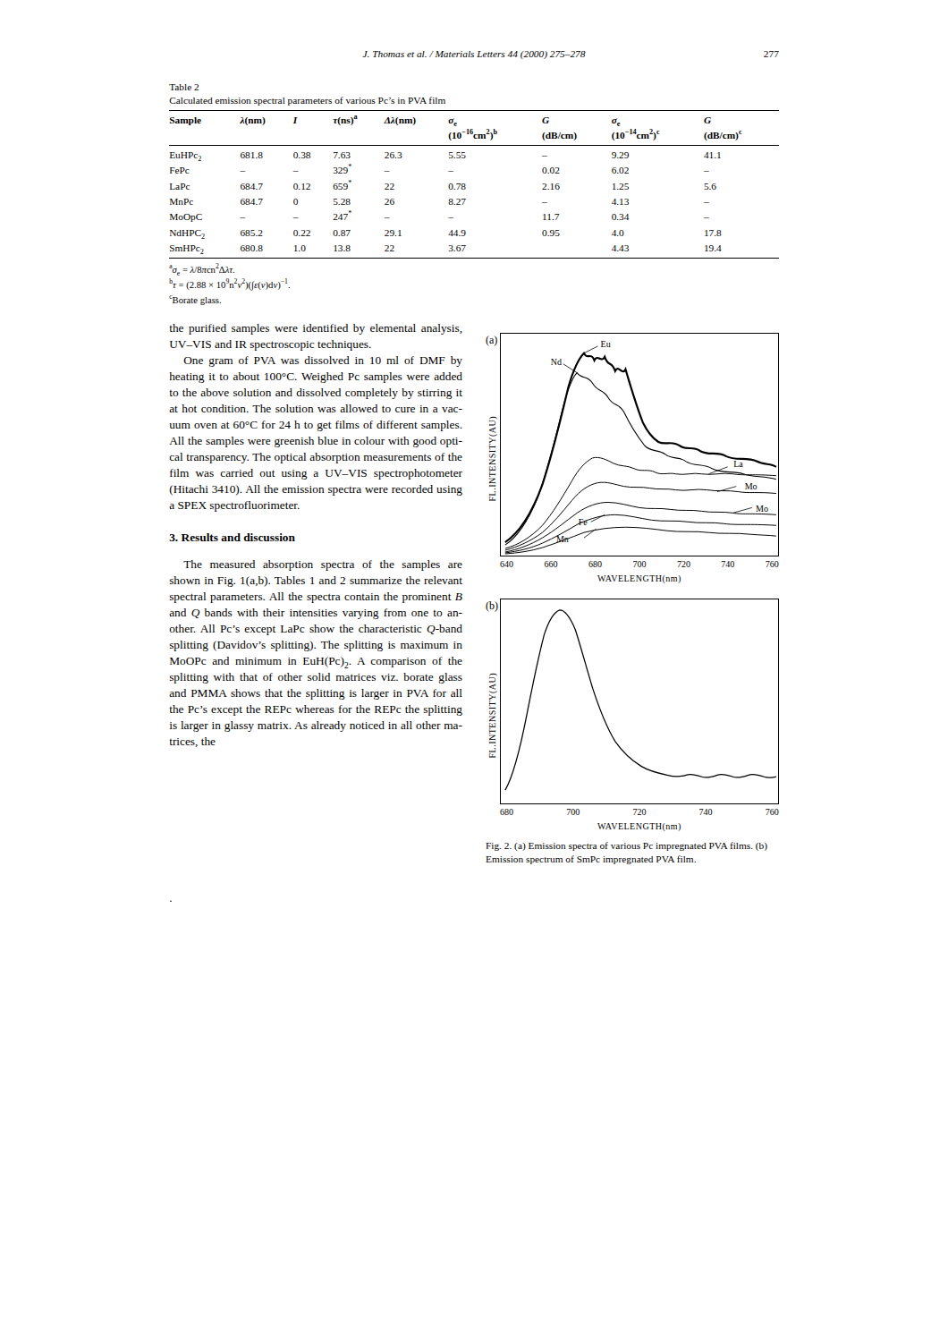J. Thomas et al. / Materials Letters 44 (2000) 275–278 277
Table 2 Calculated emission spectral parameters of various Pc’s in PVA film
| Sample | λ (nm) | I | τ (ns) a | Δλ (nm) | σ e | G | σ e | G |
| --- | --- | --- | --- | --- | --- | --- | --- | --- |
| | | | | | (10 −16 cm 2 ) b | (dB/cm) | (10 −14 cm 2 ) c | (dB/cm) c |
| EuHPc 2 | 681.8 | 0.38 | 7.63 | 26.3 | 5.55 | – | 9.29 | 41.1 |
| FePc | – | – | 329 * | – | – | 0.02 | 6.02 | – |
| LaPc | 684.7 | 0.12 | 659 * | 22 | 0.78 | 2.16 | 1.25 | 5.6 |
| MnPc | 684.7 | 0 | 5.28 | 26 | 8.27 | – | 4.13 | – |
| MoOpC | – | – | 247 * | – | – | 11.7 | 0.34 | – |
| NdHPC 2 | 685.2 | 0.22 | 0.87 | 29.1 | 44.9 | 0.95 | 4.0 | 17.8 |
| SmHPc 2 | 680.8 | 1.0 | 13.8 | 22 | 3.67 | | 4.43 | 19.4 |
aσe = λ/8πcn2Δλτ.
bτ = (2.88 × 109n2ν2)(∫ε(ν)dν)−1.
cBorate glass.
the purified samples were identified by elemental analysis, UV–VIS and IR spectroscopic techniques.
One gram of PVA was dissolved in 10 ml of DMF by heating it to about 100°C. Weighed Pc samples were added to the above solution and dissolved completely by stirring it at hot condition. The solution was allowed to cure in a vacuum oven at 60°C for 24 h to get films of different samples. All the samples were greenish blue in colour with good optical transparency. The optical absorption measurements of the film was carried out using a UV–VIS spectrophotometer (Hitachi 3410). All the emission spectra were recorded using a SPEX spectrofluorimeter.
3. Results and discussion
The measured absorption spectra of the samples are shown in Fig. 1(a,b). Tables 1 and 2 summarize the relevant spectral parameters. All the spectra contain the prominent B and Q bands with their intensities varying from one to another. All Pc’s except LaPc show the characteristic Q-band splitting (Davidov’s splitting). The splitting is maximum in MoOPc and minimum in EuH(Pc)2. A comparison of the splitting with that of other solid matrices viz. borate glass and PMMA shows that the splitting is larger in PVA for all the Pc’s except the REPc whereas for the REPc the splitting is larger in glassy matrix. As already noticed in all other matrices, the
(a)
FL.INTENSITY(AU)
Eu Nd La Mo Mo Fe Mn
640660680700720740760
WAVELENGTH(nm)
(b)
FL.INTENSITY(AU)
680700720740760
WAVELENGTH(nm)
Fig. 2. (a) Emission spectra of various Pc impregnated PVA films. (b) Emission spectrum of SmPc impregnated PVA film.
.